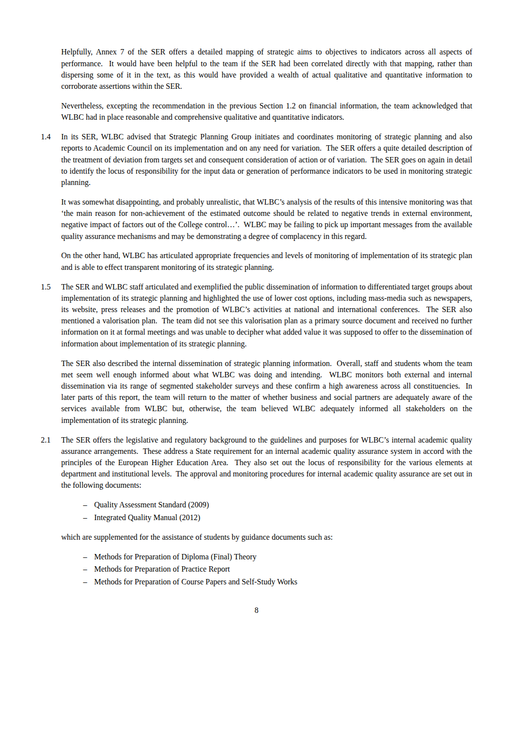Helpfully, Annex 7 of the SER offers a detailed mapping of strategic aims to objectives to indicators across all aspects of performance. It would have been helpful to the team if the SER had been correlated directly with that mapping, rather than dispersing some of it in the text, as this would have provided a wealth of actual qualitative and quantitative information to corroborate assertions within the SER.
Nevertheless, excepting the recommendation in the previous Section 1.2 on financial information, the team acknowledged that WLBC had in place reasonable and comprehensive qualitative and quantitative indicators.
1.4
In its SER, WLBC advised that Strategic Planning Group initiates and coordinates monitoring of strategic planning and also reports to Academic Council on its implementation and on any need for variation. The SER offers a quite detailed description of the treatment of deviation from targets set and consequent consideration of action or of variation. The SER goes on again in detail to identify the locus of responsibility for the input data or generation of performance indicators to be used in monitoring strategic planning.
It was somewhat disappointing, and probably unrealistic, that WLBC’s analysis of the results of this intensive monitoring was that ‘the main reason for non-achievement of the estimated outcome should be related to negative trends in external environment, negative impact of factors out of the College control…’. WLBC may be failing to pick up important messages from the available quality assurance mechanisms and may be demonstrating a degree of complacency in this regard.
On the other hand, WLBC has articulated appropriate frequencies and levels of monitoring of implementation of its strategic plan and is able to effect transparent monitoring of its strategic planning.
1.5
The SER and WLBC staff articulated and exemplified the public dissemination of information to differentiated target groups about implementation of its strategic planning and highlighted the use of lower cost options, including mass-media such as newspapers, its website, press releases and the promotion of WLBC’s activities at national and international conferences. The SER also mentioned a valorisation plan. The team did not see this valorisation plan as a primary source document and received no further information on it at formal meetings and was unable to decipher what added value it was supposed to offer to the dissemination of information about implementation of its strategic planning.
The SER also described the internal dissemination of strategic planning information. Overall, staff and students whom the team met seem well enough informed about what WLBC was doing and intending. WLBC monitors both external and internal dissemination via its range of segmented stakeholder surveys and these confirm a high awareness across all constituencies. In later parts of this report, the team will return to the matter of whether business and social partners are adequately aware of the services available from WLBC but, otherwise, the team believed WLBC adequately informed all stakeholders on the implementation of its strategic planning.
2.1
The SER offers the legislative and regulatory background to the guidelines and purposes for WLBC’s internal academic quality assurance arrangements. These address a State requirement for an internal academic quality assurance system in accord with the principles of the European Higher Education Area. They also set out the locus of responsibility for the various elements at department and institutional levels. The approval and monitoring procedures for internal academic quality assurance are set out in the following documents:
Quality Assessment Standard (2009)
Integrated Quality Manual (2012)
which are supplemented for the assistance of students by guidance documents such as:
Methods for Preparation of Diploma (Final) Theory
Methods for Preparation of Practice Report
Methods for Preparation of Course Papers and Self-Study Works
8